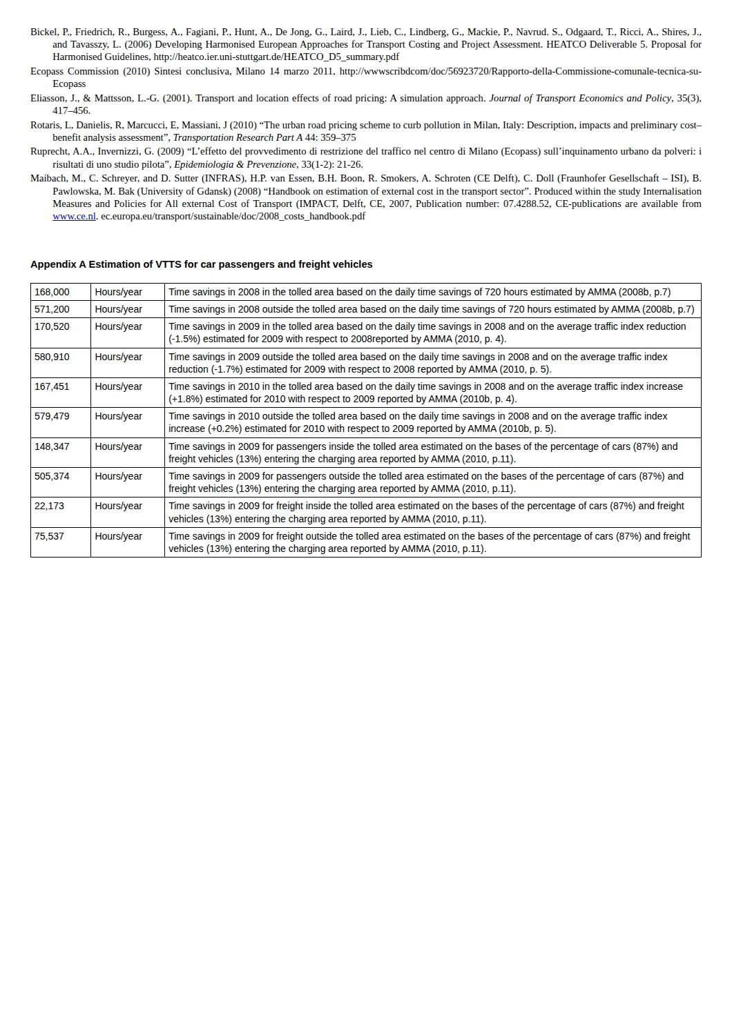Bickel, P., Friedrich, R., Burgess, A., Fagiani, P., Hunt, A., De Jong, G., Laird, J., Lieb, C., Lindberg, G., Mackie, P., Navrud. S., Odgaard, T., Ricci, A., Shires, J., and Tavasszy, L. (2006) Developing Harmonised European Approaches for Transport Costing and Project Assessment. HEATCO Deliverable 5. Proposal for Harmonised Guidelines, http://heatco.ier.uni-stuttgart.de/HEATCO_D5_summary.pdf
Ecopass Commission (2010) Sintesi conclusiva, Milano 14 marzo 2011, http://wwwscribdcom/doc/56923720/Rapporto-della-Commissione-comunale-tecnica-su-Ecopass
Eliasson, J., & Mattsson, L.-G. (2001). Transport and location effects of road pricing: A simulation approach. Journal of Transport Economics and Policy, 35(3), 417–456.
Rotaris, L, Danielis, R, Marcucci, E, Massiani, J (2010) “The urban road pricing scheme to curb pollution in Milan, Italy: Description, impacts and preliminary cost–benefit analysis assessment”, Transportation Research Part A 44: 359–375
Ruprecht, A.A., Invernizzi, G. (2009) “L’effetto del provvedimento di restrizione del traffico nel centro di Milano (Ecopass) sull’inquinamento urbano da polveri: i risultati di uno studio pilota”, Epidemiologia & Prevenzione, 33(1-2): 21-26.
Maibach, M., C. Schreyer, and D. Sutter (INFRAS), H.P. van Essen, B.H. Boon, R. Smokers, A. Schroten (CE Delft), C. Doll (Fraunhofer Gesellschaft – ISI), B. Pawlowska, M. Bak (University of Gdansk) (2008) “Handbook on estimation of external cost in the transport sector”. Produced within the study Internalisation Measures and Policies for All external Cost of Transport (IMPACT, Delft, CE, 2007, Publication number: 07.4288.52, CE-publications are available from www.ce.nl. ec.europa.eu/transport/sustainable/doc/2008_costs_handbook.pdf
Appendix A Estimation of VTTS for car passengers and freight vehicles
| 168,000 | Hours/year | Time savings in 2008 in the tolled area based on the daily time savings of 720 hours estimated by AMMA (2008b, p.7) |
| 571,200 | Hours/year | Time savings in 2008 outside the tolled area based on the daily time savings of 720 hours estimated by AMMA (2008b, p.7) |
| 170,520 | Hours/year | Time savings in 2009 in the tolled area based on the daily time savings in 2008 and on the average traffic index reduction (-1.5%) estimated for 2009 with respect to 2008reported by AMMA (2010, p. 4). |
| 580,910 | Hours/year | Time savings in 2009 outside the tolled area based on the daily time savings in 2008 and on the average traffic index reduction (-1.7%) estimated for 2009 with respect to 2008 reported by AMMA (2010, p. 5). |
| 167,451 | Hours/year | Time savings in 2010 in the tolled area based on the daily time savings in 2008 and on the average traffic index increase (+1.8%) estimated for 2010 with respect to 2009 reported by AMMA (2010b, p. 4). |
| 579,479 | Hours/year | Time savings in 2010 outside the tolled area based on the daily time savings in 2008 and on the average traffic index increase (+0.2%) estimated for 2010 with respect to 2009 reported by AMMA (2010b, p. 5). |
| 148,347 | Hours/year | Time savings in 2009 for passengers inside the tolled area estimated on the bases of the percentage of cars (87%) and freight vehicles (13%) entering the charging area reported by AMMA (2010, p.11). |
| 505,374 | Hours/year | Time savings in 2009 for passengers outside the tolled area estimated on the bases of the percentage of cars (87%) and freight vehicles (13%) entering the charging area reported by AMMA (2010, p.11). |
| 22,173 | Hours/year | Time savings in 2009 for freight inside the tolled area estimated on the bases of the percentage of cars (87%) and freight vehicles (13%) entering the charging area reported by AMMA (2010, p.11). |
| 75,537 | Hours/year | Time savings in 2009 for freight outside the tolled area estimated on the bases of the percentage of cars (87%) and freight vehicles (13%) entering the charging area reported by AMMA (2010, p.11). |